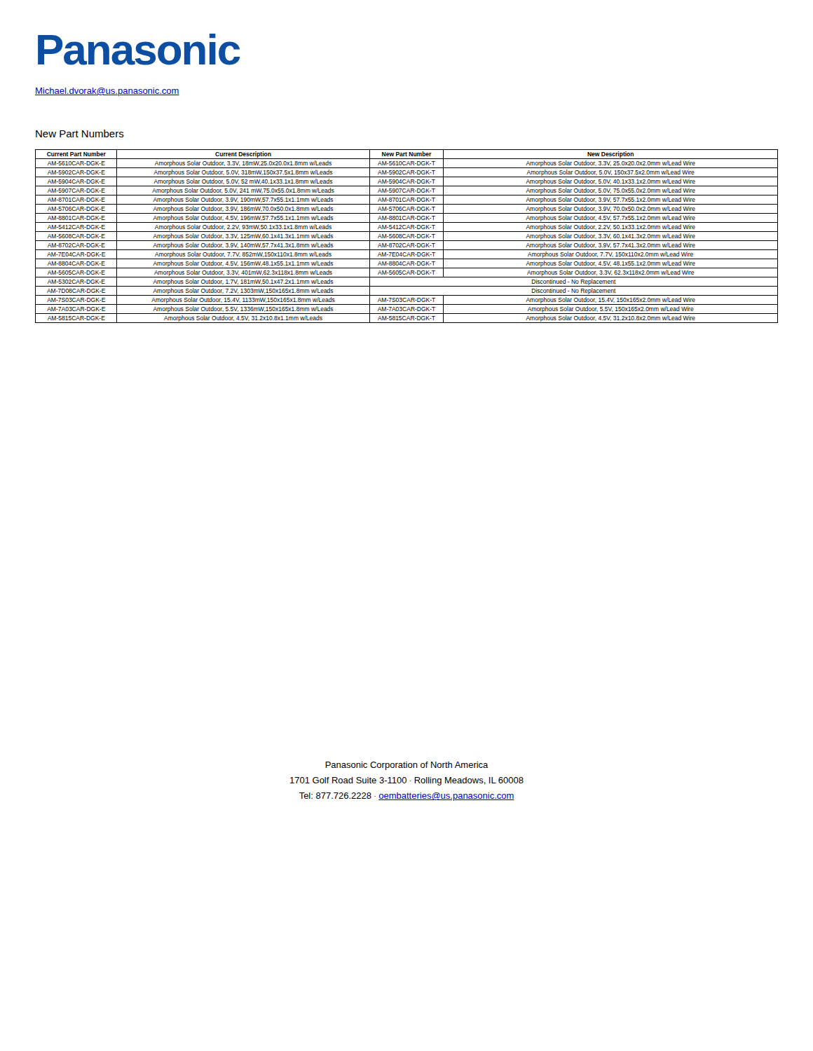Panasonic
Michael.dvorak@us.panasonic.com
New Part Numbers
| Current Part Number | Current Description | New Part Number | New Description |
| --- | --- | --- | --- |
| AM-5610CAR-DGK-E | Amorphous Solar Outdoor, 3.3V, 18mW,25.0x20.0x1.8mm w/Leads | AM-5610CAR-DGK-T | Amorphous Solar Outdoor, 3.3V, 25.0x20.0x2.0mm w/Lead Wire |
| AM-5902CAR-DGK-E | Amorphous Solar Outdoor, 5.0V, 318mW,150x37.5x1.8mm w/Leads | AM-5902CAR-DGK-T | Amorphous Solar Outdoor, 5.0V, 150x37.5x2.0mm w/Lead Wire |
| AM-5904CAR-DGK-E | Amorphous Solar Outdoor, 5.0V, 52 mW,40.1x33.1x1.8mm w/Leads | AM-5904CAR-DGK-T | Amorphous Solar Outdoor, 5.0V, 40.1x33.1x2.0mm w/Lead Wire |
| AM-5907CAR-DGK-E | Amorphous Solar Outdoor, 5.0V, 241 mW,75.0x55.0x1.8mm w/Leads | AM-5907CAR-DGK-T | Amorphous Solar Outdoor, 5.0V, 75.0x55.0x2.0mm w/Lead Wire |
| AM-8701CAR-DGK-E | Amorphous Solar Outdoor, 3.9V, 190mW,57.7x55.1x1.1mm w/Leads | AM-8701CAR-DGK-T | Amorphous Solar Outdoor, 3.9V, 57.7x55.1x2.0mm w/Lead Wire |
| AM-5706CAR-DGK-E | Amorphous Solar Outdoor, 3.9V, 186mW,70.0x50.0x1.8mm w/Leads | AM-5706CAR-DGK-T | Amorphous Solar Outdoor, 3.9V, 70.0x50.0x2.0mm w/Lead Wire |
| AM-8801CAR-DGK-E | Amorphous Solar Outdoor, 4.5V, 196mW,57.7x55.1x1.1mm w/Leads | AM-8801CAR-DGK-T | Amorphous Solar Outdoor, 4.5V, 57.7x55.1x2.0mm w/Lead Wire |
| AM-5412CAR-DGK-E | Amorphous Solar Outdoor, 2.2V, 93mW,50.1x33.1x1.8mm w/Leads | AM-5412CAR-DGK-T | Amorphous Solar Outdoor, 2.2V, 50.1x33.1x2.0mm w/Lead Wire |
| AM-5608CAR-DGK-E | Amorphous Solar Outdoor, 3.3V, 125mW,60.1x41.3x1.1mm w/Leads | AM-5608CAR-DGK-T | Amorphous Solar Outdoor, 3.3V, 60.1x41.3x2.0mm w/Lead Wire |
| AM-8702CAR-DGK-E | Amorphous Solar Outdoor, 3.9V, 140mW,57.7x41.3x1.8mm w/Leads | AM-8702CAR-DGK-T | Amorphous Solar Outdoor, 3.9V, 57.7x41.3x2.0mm w/Lead Wire |
| AM-7E04CAR-DGK-E | Amorphous Solar Outdoor, 7.7V, 852mW,150x110x1.8mm w/Leads | AM-7E04CAR-DGK-T | Amorphous Solar Outdoor, 7.7V, 150x110x2.0mm w/Lead Wire |
| AM-8804CAR-DGK-E | Amorphous Solar Outdoor, 4.5V, 156mW,48.1x55.1x1.1mm w/Leads | AM-8804CAR-DGK-T | Amorphous Solar Outdoor, 4.5V, 48.1x55.1x2.0mm w/Lead Wire |
| AM-5605CAR-DGK-E | Amorphous Solar Outdoor, 3.3V, 401mW,62.3x118x1.8mm w/Leads | AM-5605CAR-DGK-T | Amorphous Solar Outdoor, 3.3V, 62.3x118x2.0mm w/Lead Wire |
| AM-5302CAR-DGK-E | Amorphous Solar Outdoor, 1.7V, 181mW,50.1x47.2x1.1mm w/Leads | Discontinued - No Replacement |
| AM-7D08CAR-DGK-E | Amorphous Solar Outdoor, 7.2V, 1303mW,150x165x1.8mm w/Leads | Discontinued - No Replacement |
| AM-7S03CAR-DGK-E | Amorphous Solar Outdoor, 15.4V, 1133mW,150x165x1.8mm w/Leads | AM-7S03CAR-DGK-T | Amorphous Solar Outdoor, 15.4V, 150x165x2.0mm w/Lead Wire |
| AM-7A03CAR-DGK-E | Amorphous Solar Outdoor, 5.5V, 1336mW,150x165x1.8mm w/Leads | AM-7A03CAR-DGK-T | Amorphous Solar Outdoor, 5.5V, 150x165x2.0mm w/Lead Wire |
| AM-5815CAR-DGK-E | Amorphous Solar Outdoor, 4.5V, 31.2x10.8x1.1mm w/Leads | AM-5815CAR-DGK-T | Amorphous Solar Outdoor, 4.5V, 31.2x10.8x2.0mm w/Lead Wire |
Panasonic Corporation of North America
1701 Golf Road Suite 3-1100 · Rolling Meadows, IL 60008
Tel: 877.726.2228 · oembatteries@us.panasonic.com